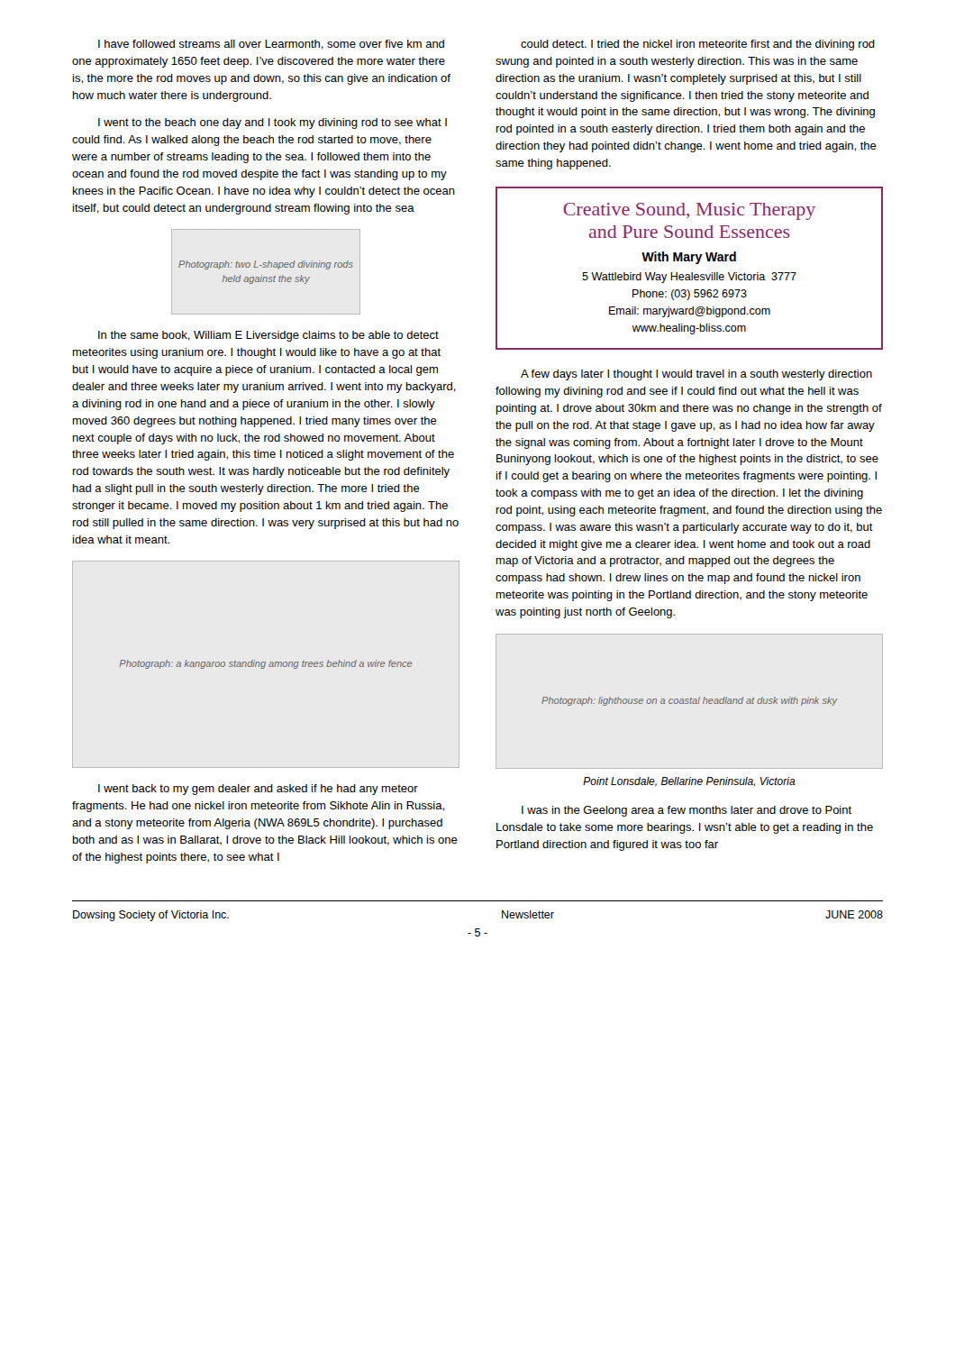I have followed streams all over Learmonth, some over five km and one approximately 1650 feet deep. I’ve discovered the more water there is, the more the rod moves up and down, so this can give an indication of how much water there is underground.
I went to the beach one day and I took my divining rod to see what I could find. As I walked along the beach the rod started to move, there were a number of streams leading to the sea. I followed them into the ocean and found the rod moved despite the fact I was standing up to my knees in the Pacific Ocean. I have no idea why I couldn’t detect the ocean itself, but could detect an underground stream flowing into the sea
Photograph: two L-shaped divining rods held against the sky
In the same book, William E Liversidge claims to be able to detect meteorites using uranium ore. I thought I would like to have a go at that but I would have to acquire a piece of uranium. I contacted a local gem dealer and three weeks later my uranium arrived. I went into my backyard, a divining rod in one hand and a piece of uranium in the other. I slowly moved 360 degrees but nothing happened. I tried many times over the next couple of days with no luck, the rod showed no movement. About three weeks later I tried again, this time I noticed a slight movement of the rod towards the south west. It was hardly noticeable but the rod definitely had a slight pull in the south westerly direction. The more I tried the stronger it became. I moved my position about 1 km and tried again. The rod still pulled in the same direction. I was very surprised at this but had no idea what it meant.
Photograph: a kangaroo standing among trees behind a wire fence
I went back to my gem dealer and asked if he had any meteor fragments. He had one nickel iron meteorite from Sikhote Alin in Russia, and a stony meteorite from Algeria (NWA 869L5 chondrite). I purchased both and as I was in Ballarat, I drove to the Black Hill lookout, which is one of the highest points there, to see what I
could detect. I tried the nickel iron meteorite first and the divining rod swung and pointed in a south westerly direction. This was in the same direction as the uranium. I wasn’t completely surprised at this, but I still couldn’t understand the significance. I then tried the stony meteorite and thought it would point in the same direction, but I was wrong. The divining rod pointed in a south easterly direction. I tried them both again and the direction they had pointed didn’t change. I went home and tried again, the same thing happened.
Creative Sound, Music Therapy
and Pure Sound Essences
With Mary Ward
5 Wattlebird Way Healesville Victoria 3777
Phone: (03) 5962 6973
Email: maryjward@bigpond.com
www.healing-bliss.com
A few days later I thought I would travel in a south westerly direction following my divining rod and see if I could find out what the hell it was pointing at. I drove about 30km and there was no change in the strength of the pull on the rod. At that stage I gave up, as I had no idea how far away the signal was coming from. About a fortnight later I drove to the Mount Buninyong lookout, which is one of the highest points in the district, to see if I could get a bearing on where the meteorites fragments were pointing. I took a compass with me to get an idea of the direction. I let the divining rod point, using each meteorite fragment, and found the direction using the compass. I was aware this wasn’t a particularly accurate way to do it, but decided it might give me a clearer idea. I went home and took out a road map of Victoria and a protractor, and mapped out the degrees the compass had shown. I drew lines on the map and found the nickel iron meteorite was pointing in the Portland direction, and the stony meteorite was pointing just north of Geelong.
Photograph: lighthouse on a coastal headland at dusk with pink sky
Point Lonsdale, Bellarine Peninsula, Victoria
I was in the Geelong area a few months later and drove to Point Lonsdale to take some more bearings. I wsn’t able to get a reading in the Portland direction and figured it was too far
Dowsing Society of Victoria Inc.
Newsletter
JUNE 2008
- 5 -